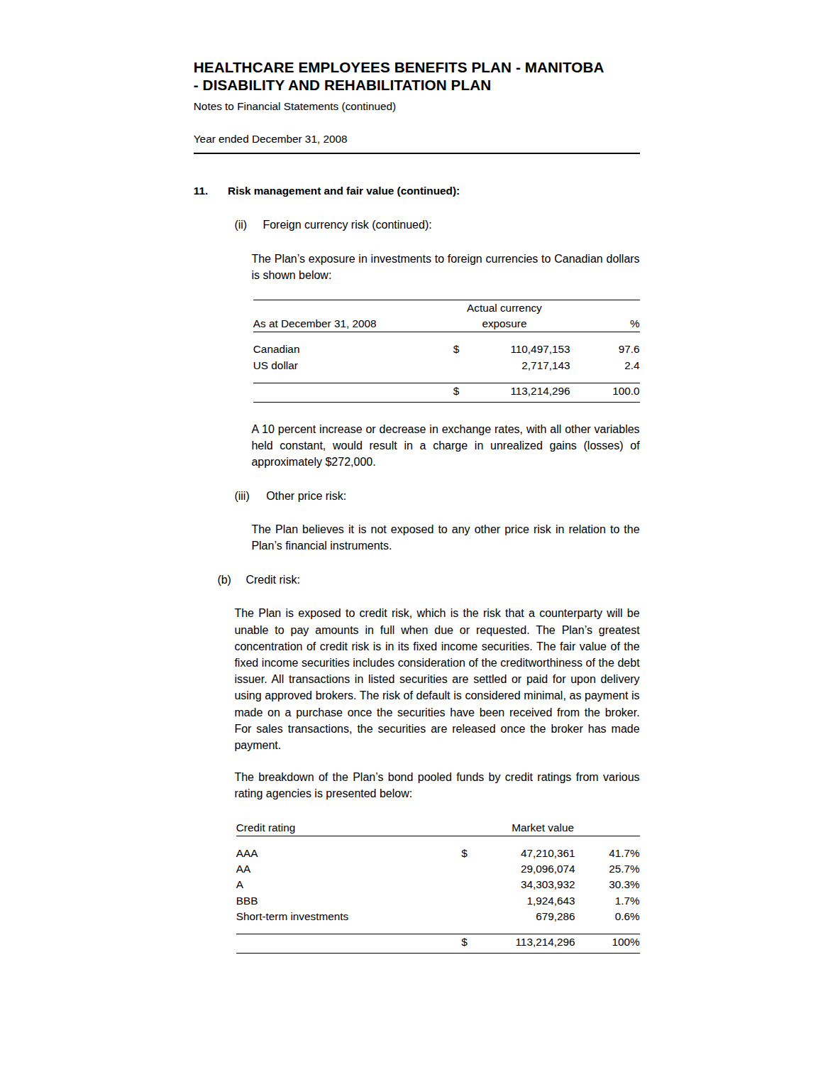HEALTHCARE EMPLOYEES BENEFITS PLAN - MANITOBA
- DISABILITY AND REHABILITATION PLAN
Notes to Financial Statements (continued)
Year ended December 31, 2008
11. Risk management and fair value (continued):
(ii)
Foreign currency risk (continued):
The Plan’s exposure in investments to foreign currencies to Canadian dollars is shown below:
| | Actual currency | |
| As at December 31, 2008 | exposure | % |
| Canadian | $ | 110,497,153 | 97.6 |
| US dollar | | 2,717,143 | 2.4 |
| | $ | 113,214,296 | 100.0 |
A 10 percent increase or decrease in exchange rates, with all other variables held constant, would result in a charge in unrealized gains (losses) of approximately $272,000.
(iii)
Other price risk:
The Plan believes it is not exposed to any other price risk in relation to the Plan’s financial instruments.
(b)
Credit risk:
The Plan is exposed to credit risk, which is the risk that a counterparty will be unable to pay amounts in full when due or requested. The Plan’s greatest concentration of credit risk is in its fixed income securities. The fair value of the fixed income securities includes consideration of the creditworthiness of the debt issuer. All transactions in listed securities are settled or paid for upon delivery using approved brokers. The risk of default is considered minimal, as payment is made on a purchase once the securities have been received from the broker. For sales transactions, the securities are released once the broker has made payment.
The breakdown of the Plan’s bond pooled funds by credit ratings from various rating agencies is presented below:
| Credit rating | Market value |
| AAA | $ | 47,210,361 | 41.7% |
| AA | | 29,096,074 | 25.7% |
| A | | 34,303,932 | 30.3% |
| BBB | | 1,924,643 | 1.7% |
| Short-term investments | | 679,286 | 0.6% |
| | $ | 113,214,296 | 100% |